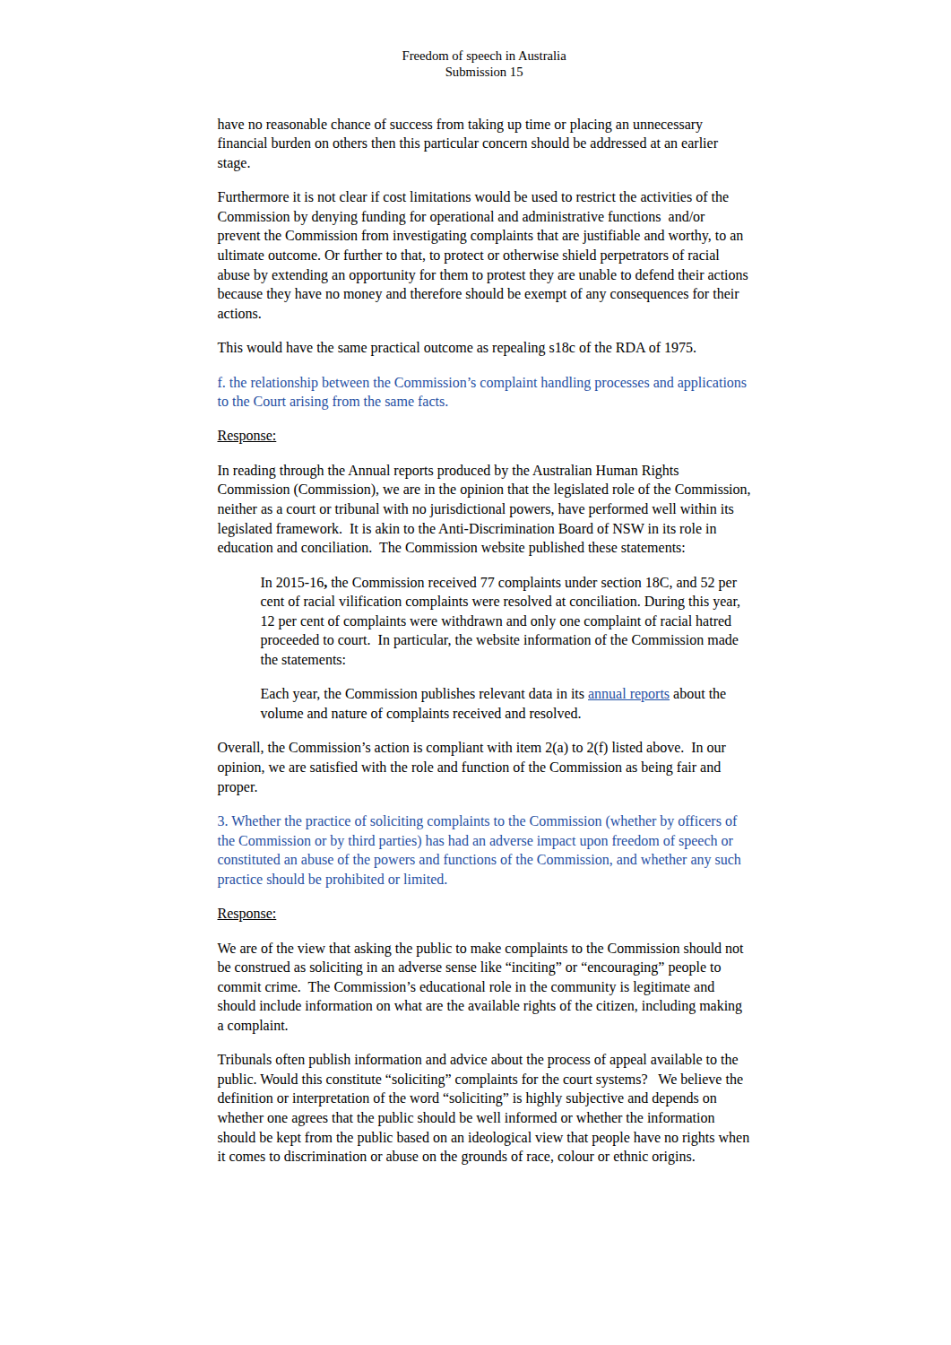Freedom of speech in Australia Submission 15
have no reasonable chance of success from taking up time or placing an unnecessary financial burden on others then this particular concern should be addressed at an earlier stage.
Furthermore it is not clear if cost limitations would be used to restrict the activities of the Commission by denying funding for operational and administrative functions and/or prevent the Commission from investigating complaints that are justifiable and worthy, to an ultimate outcome. Or further to that, to protect or otherwise shield perpetrators of racial abuse by extending an opportunity for them to protest they are unable to defend their actions because they have no money and therefore should be exempt of any consequences for their actions.
This would have the same practical outcome as repealing s18c of the RDA of 1975.
f. the relationship between the Commission’s complaint handling processes and applications to the Court arising from the same facts.
Response:
In reading through the Annual reports produced by the Australian Human Rights Commission (Commission), we are in the opinion that the legislated role of the Commission, neither as a court or tribunal with no jurisdictional powers, have performed well within its legislated framework. It is akin to the Anti-Discrimination Board of NSW in its role in education and conciliation. The Commission website published these statements:
In 2015-16, the Commission received 77 complaints under section 18C, and 52 per cent of racial vilification complaints were resolved at conciliation. During this year, 12 per cent of complaints were withdrawn and only one complaint of racial hatred proceeded to court. In particular, the website information of the Commission made the statements:
Each year, the Commission publishes relevant data in its annual reports about the volume and nature of complaints received and resolved.
Overall, the Commission’s action is compliant with item 2(a) to 2(f) listed above. In our opinion, we are satisfied with the role and function of the Commission as being fair and proper.
3. Whether the practice of soliciting complaints to the Commission (whether by officers of the Commission or by third parties) has had an adverse impact upon freedom of speech or constituted an abuse of the powers and functions of the Commission, and whether any such practice should be prohibited or limited.
Response:
We are of the view that asking the public to make complaints to the Commission should not be construed as soliciting in an adverse sense like “inciting” or “encouraging” people to commit crime. The Commission’s educational role in the community is legitimate and should include information on what are the available rights of the citizen, including making a complaint.
Tribunals often publish information and advice about the process of appeal available to the public. Would this constitute “soliciting” complaints for the court systems? We believe the definition or interpretation of the word “soliciting” is highly subjective and depends on whether one agrees that the public should be well informed or whether the information should be kept from the public based on an ideological view that people have no rights when it comes to discrimination or abuse on the grounds of race, colour or ethnic origins.